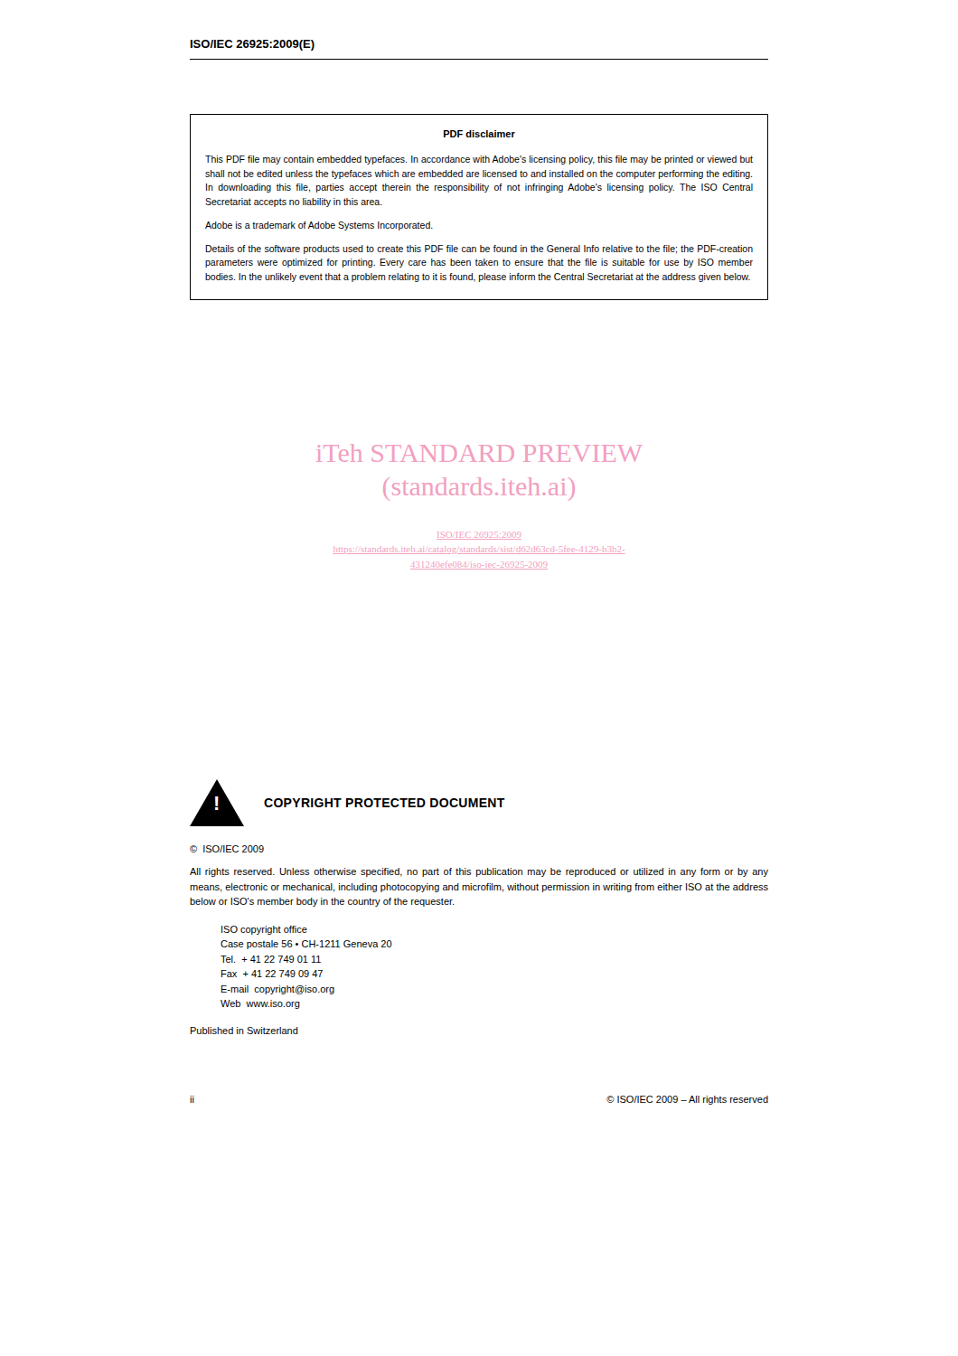ISO/IEC 26925:2009(E)
PDF disclaimer
This PDF file may contain embedded typefaces. In accordance with Adobe's licensing policy, this file may be printed or viewed but shall not be edited unless the typefaces which are embedded are licensed to and installed on the computer performing the editing. In downloading this file, parties accept therein the responsibility of not infringing Adobe's licensing policy. The ISO Central Secretariat accepts no liability in this area.
Adobe is a trademark of Adobe Systems Incorporated.
Details of the software products used to create this PDF file can be found in the General Info relative to the file; the PDF-creation parameters were optimized for printing. Every care has been taken to ensure that the file is suitable for use by ISO member bodies. In the unlikely event that a problem relating to it is found, please inform the Central Secretariat at the address given below.
iTeh STANDARD PREVIEW
(standards.iteh.ai)
ISO/IEC 26925:2009
https://standards.iteh.ai/catalog/standards/sist/d62d63cd-5fee-4129-b3b2-
431240efe084/iso-iec-26925-2009
COPYRIGHT PROTECTED DOCUMENT
© ISO/IEC 2009
All rights reserved. Unless otherwise specified, no part of this publication may be reproduced or utilized in any form or by any means, electronic or mechanical, including photocopying and microfilm, without permission in writing from either ISO at the address below or ISO's member body in the country of the requester.
ISO copyright office
Case postale 56 • CH-1211 Geneva 20
Tel. + 41 22 749 01 11
Fax + 41 22 749 09 47
E-mail copyright@iso.org
Web www.iso.org
Published in Switzerland
ii
© ISO/IEC 2009 – All rights reserved